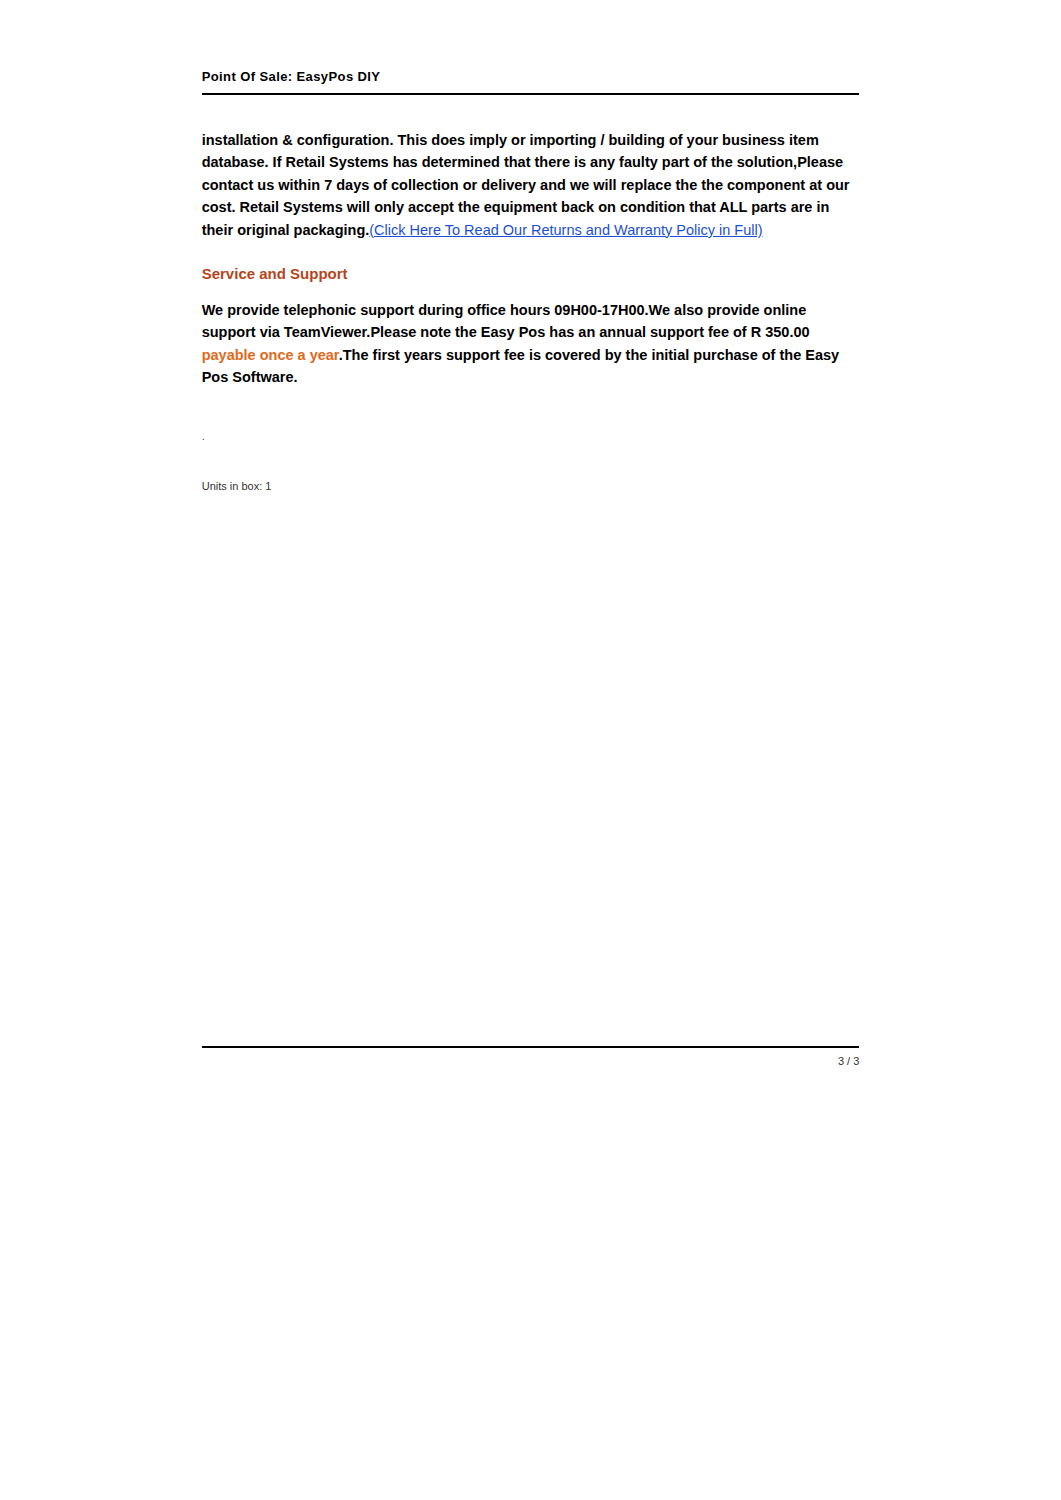Point Of Sale: EasyPos DIY
installation & configuration. This does imply or importing / building of your business item database. If Retail Systems has determined that there is any faulty part of the solution,Please contact us within 7 days of collection or delivery and we will replace the the component at our cost. Retail Systems will only accept the equipment back on condition that ALL parts are in their original packaging.(Click Here To Read Our Returns and Warranty Policy in Full)
Service and Support
We provide telephonic support during office hours 09H00-17H00.We also provide online support via TeamViewer.Please note the Easy Pos has an annual support fee of R 350.00 payable once a year.The first years support fee is covered by the initial purchase of the Easy Pos Software.
.
Units in box: 1
3 / 3